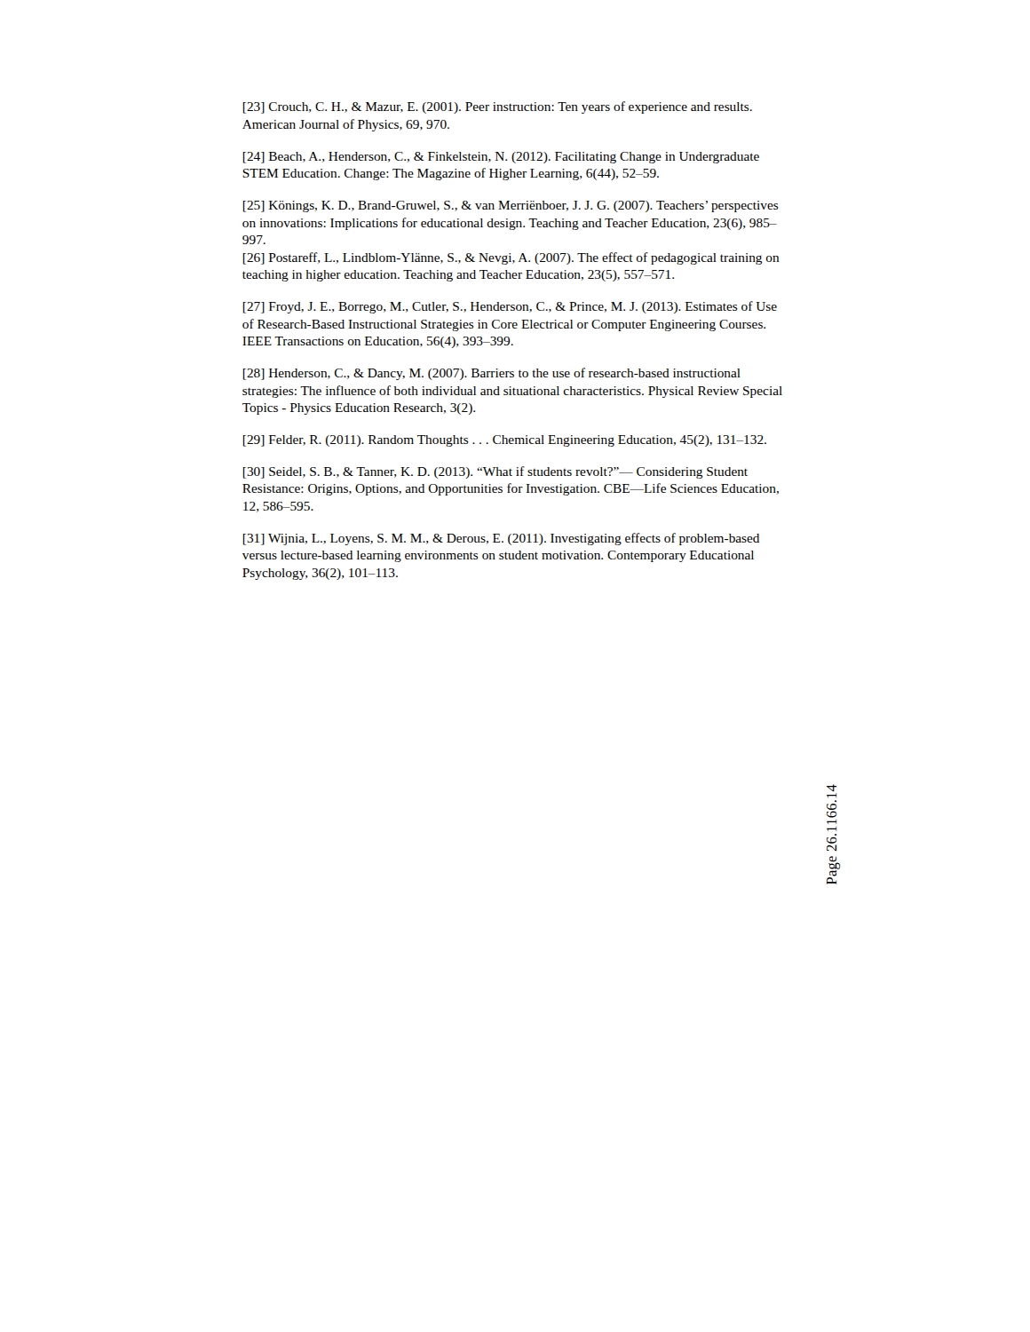[23] Crouch, C. H., & Mazur, E. (2001). Peer instruction: Ten years of experience and results. American Journal of Physics, 69, 970.
[24] Beach, A., Henderson, C., & Finkelstein, N. (2012). Facilitating Change in Undergraduate STEM Education. Change: The Magazine of Higher Learning, 6(44), 52–59.
[25] Könings, K. D., Brand-Gruwel, S., & van Merriënboer, J. J. G. (2007). Teachers’ perspectives on innovations: Implications for educational design. Teaching and Teacher Education, 23(6), 985–997.
[26] Postareff, L., Lindblom-Ylänne, S., & Nevgi, A. (2007). The effect of pedagogical training on teaching in higher education. Teaching and Teacher Education, 23(5), 557–571.
[27] Froyd, J. E., Borrego, M., Cutler, S., Henderson, C., & Prince, M. J. (2013). Estimates of Use of Research-Based Instructional Strategies in Core Electrical or Computer Engineering Courses. IEEE Transactions on Education, 56(4), 393–399.
[28] Henderson, C., & Dancy, M. (2007). Barriers to the use of research-based instructional strategies: The influence of both individual and situational characteristics. Physical Review Special Topics - Physics Education Research, 3(2).
[29] Felder, R. (2011). Random Thoughts . . . Chemical Engineering Education, 45(2), 131–132.
[30] Seidel, S. B., & Tanner, K. D. (2013). “What if students revolt?”— Considering Student Resistance: Origins, Options, and Opportunities for Investigation. CBE—Life Sciences Education, 12, 586–595.
[31] Wijnia, L., Loyens, S. M. M., & Derous, E. (2011). Investigating effects of problem-based versus lecture-based learning environments on student motivation. Contemporary Educational Psychology, 36(2), 101–113.
Page 26.1166.14